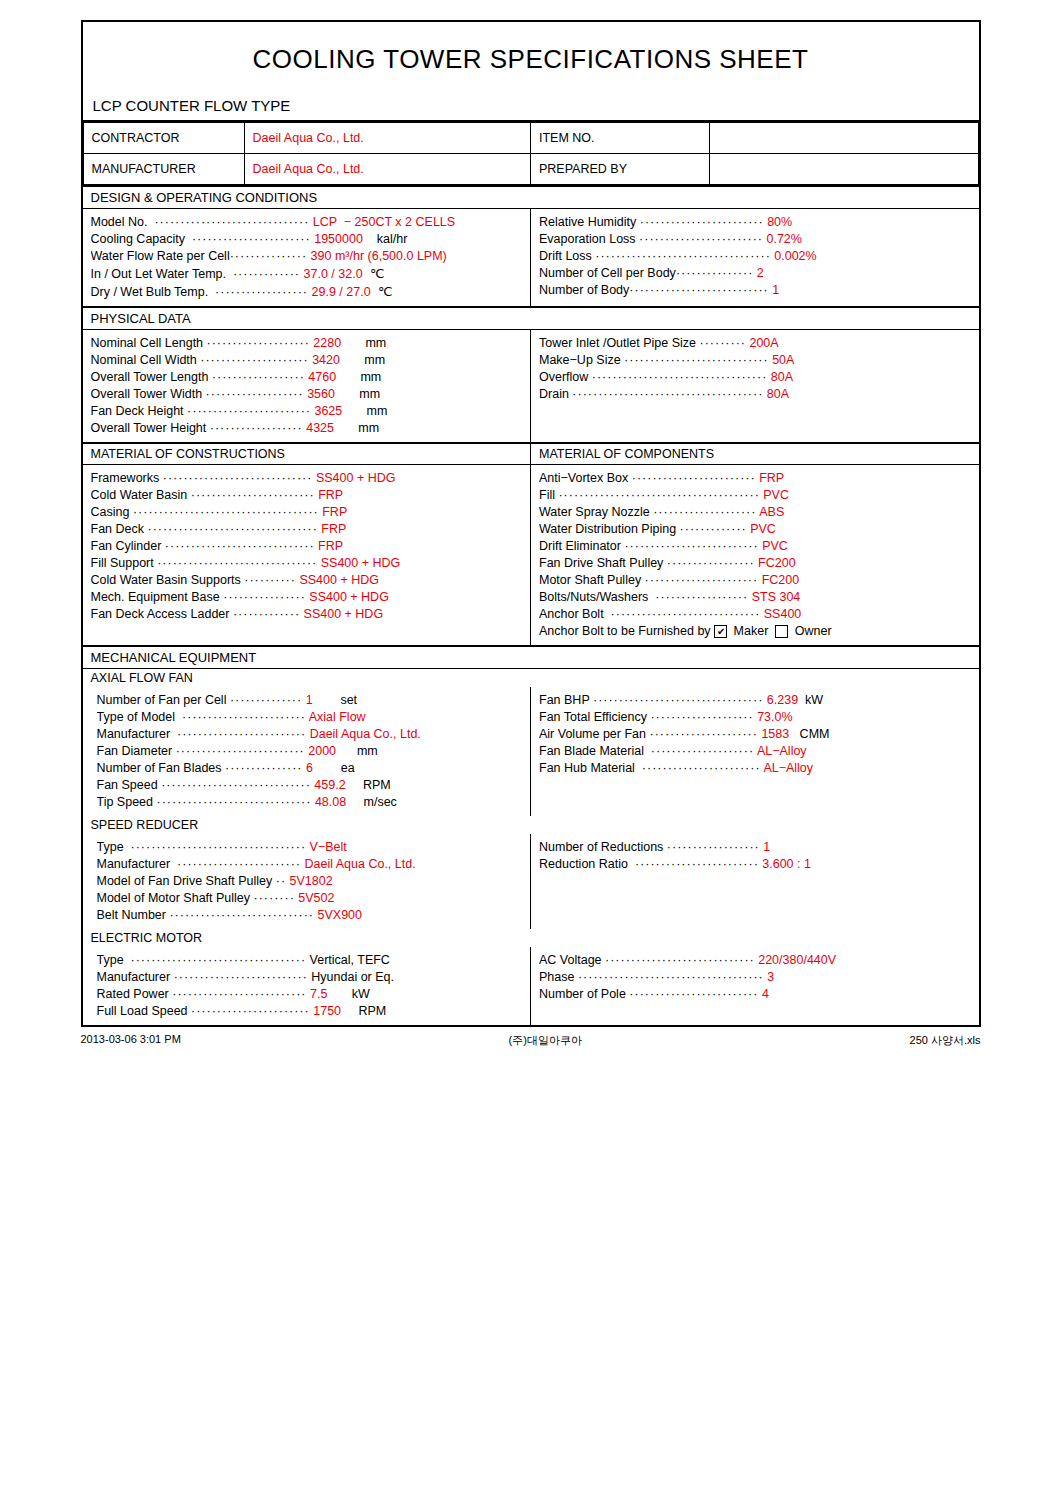COOLING TOWER SPECIFICATIONS SHEET
LCP COUNTER FLOW TYPE
| CONTRACTOR | Daeil Aqua Co., Ltd. | ITEM NO. | |
| MANUFACTURER | Daeil Aqua Co., Ltd. | PREPARED BY | |
DESIGN & OPERATING CONDITIONS
| Model No. ······························ LCP − 250CT x 2 CELLS Cooling Capacity ······················· 1950000 kal/hr Water Flow Rate per Cell ··············· 390 m³/hr (6,500.0 LPM) In / Out Let Water Temp. ············· 37.0 / 32.0 ℃ Dry / Wet Bulb Temp. ·················· 29.9 / 27.0 ℃ | Relative Humidity ························ 80% Evaporation Loss ························ 0.72% Drift Loss ·································· 0.002% Number of Cell per Body ··············· 2 Number of Body ··························· 1 |
PHYSICAL DATA
| Nominal Cell Length ···················· 2280 mm Nominal Cell Width ····················· 3420 mm Overall Tower Length ·················· 4760 mm Overall Tower Width ··················· 3560 mm Fan Deck Height ························ 3625 mm Overall Tower Height ·················· 4325 mm | Tower Inlet /Outlet Pipe Size ········· 200A Make−Up Size ···························· 50A Overflow ·································· 80A Drain ····································· 80A |
| MATERIAL OF CONSTRUCTIONS | MATERIAL OF COMPONENTS |
| Frameworks ····························· SS400 + HDG Cold Water Basin ························ FRP Casing ···································· FRP Fan Deck ································· FRP Fan Cylinder ····························· FRP Fill Support ······························· SS400 + HDG Cold Water Basin Supports ·········· SS400 + HDG Mech. Equipment Base ················ SS400 + HDG Fan Deck Access Ladder ············· SS400 + HDG | Anti−Vortex Box ························ FRP Fill ······································· PVC Water Spray Nozzle ···················· ABS Water Distribution Piping ············· PVC Drift Eliminator ·························· PVC Fan Drive Shaft Pulley ················· FC200 Motor Shaft Pulley ······················ FC200 Bolts/Nuts/Washers ·················· STS 304 Anchor Bolt ····························· SS400 Anchor Bolt to be Furnished by ✔ Maker Owner |
MECHANICAL EQUIPMENT
AXIAL FLOW FAN
| Number of Fan per Cell ·············· 1 set Type of Model ························ Axial Flow Manufacturer ························· Daeil Aqua Co., Ltd. Fan Diameter ························· 2000 mm Number of Fan Blades ··············· 6 ea Fan Speed ····························· 459.2 RPM Tip Speed ······························ 48.08 m/sec | Fan BHP ································· 6.239 kW Fan Total Efficiency ···················· 73.0% Air Volume per Fan ····················· 1583 CMM Fan Blade Material ···················· AL−Alloy Fan Hub Material ······················· AL−Alloy |
SPEED REDUCER
| Type ·································· V−Belt Manufacturer ························ Daeil Aqua Co., Ltd. Model of Fan Drive Shaft Pulley ·· 5V1802 Model of Motor Shaft Pulley ········ 5V502 Belt Number ···························· 5VX900 | Number of Reductions ·················· 1 Reduction Ratio ························ 3.600 : 1 |
ELECTRIC MOTOR
| Type ·································· Vertical, TEFC Manufacturer ·························· Hyundai or Eq. Rated Power ·························· 7.5 kW Full Load Speed ······················· 1750 RPM | AC Voltage ····························· 220/380/440V Phase ···································· 3 Number of Pole ························· 4 |
2013-03-06 3:01 PM (주)대일아쿠아 250 사양서.xls